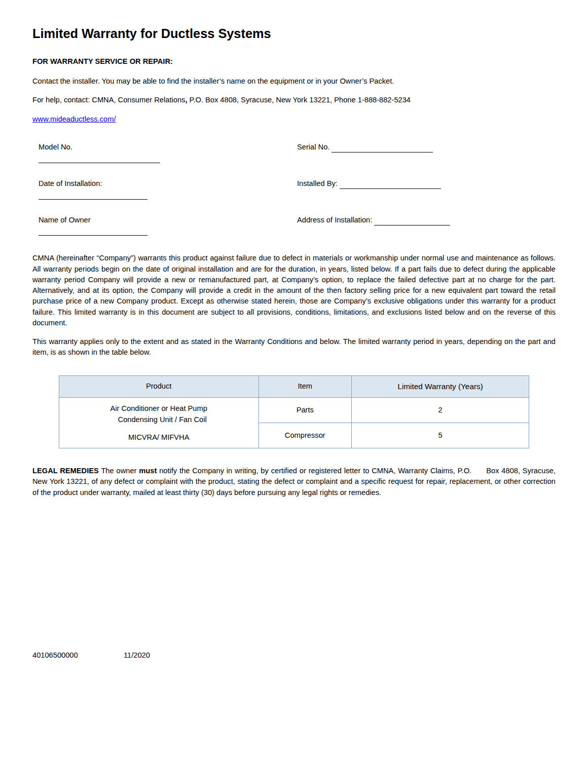Limited Warranty for Ductless Systems
FOR WARRANTY SERVICE OR REPAIR:
Contact the installer. You may be able to find the installer’s name on the equipment or in your Owner’s Packet.
For help, contact: CMNA, Consumer Relations, P.O. Box 4808, Syracuse, New York 13221, Phone 1-888-882-5234
www.mideaductless.com/
Model No.
Serial No.
Date of Installation:
Installed By:
Name of Owner
Address of Installation:
CMNA (hereinafter “Company”) warrants this product against failure due to defect in materials or workmanship under normal use and maintenance as follows. All warranty periods begin on the date of original installation and are for the duration, in years, listed below. If a part fails due to defect during the applicable warranty period Company will provide a new or remanufactured part, at Company’s option, to replace the failed defective part at no charge for the part. Alternatively, and at its option, the Company will provide a credit in the amount of the then factory selling price for a new equivalent part toward the retail purchase price of a new Company product. Except as otherwise stated herein, those are Company’s exclusive obligations under this warranty for a product failure. This limited warranty is in this document are subject to all provisions, conditions, limitations, and exclusions listed below and on the reverse of this document.
This warranty applies only to the extent and as stated in the Warranty Conditions and below. The limited warranty period in years, depending on the part and item, is as shown in the table below.
| Product | Item | Limited Warranty (Years) |
| --- | --- | --- |
| Air Conditioner or Heat Pump Condensing Unit / Fan Coil MICVRA/ MIFVHA | Parts | 2 |
| Compressor | 5 |
LEGAL REMEDIES The owner must notify the Company in writing, by certified or registered letter to CMNA, Warranty Claims, P.O. Box 4808, Syracuse, New York 13221, of any defect or complaint with the product, stating the defect or complaint and a specific request for repair, replacement, or other correction of the product under warranty, mailed at least thirty (30) days before pursuing any legal rights or remedies.
40106500000
11/2020